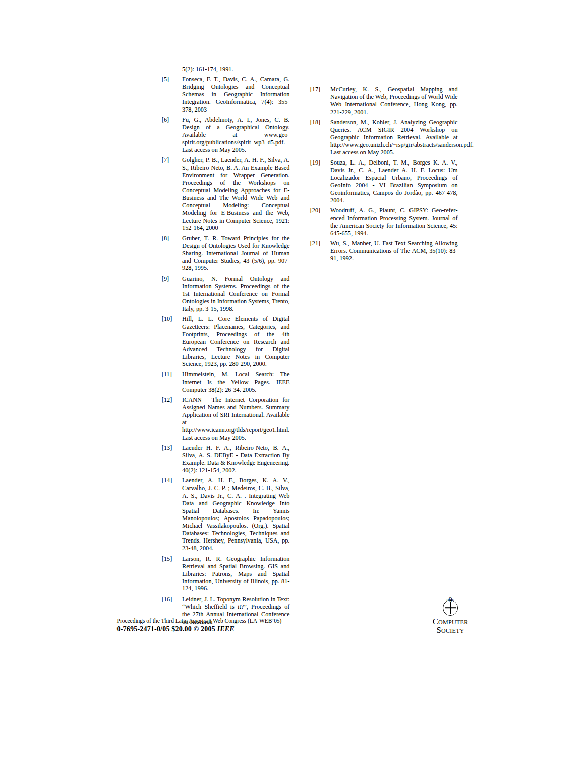5(2): 161-174, 1991.
[5] Fonseca, F. T., Davis, C. A., Camara, G. Bridging Ontologies and Conceptual Schemas in Geographic Information Integration. GeoInformatica, 7(4): 355-378, 2003
[6] Fu, G., Abdelmoty, A. I., Jones, C. B. Design of a Geographical Ontology. Available at www.geo-spirit.org/publications/spirit_wp3_d5.pdf. Last access on May 2005.
[7] Golgher, P. B., Laender, A. H. F., Silva, A. S., Ribeiro-Neto, B. A. An Example-Based Environment for Wrapper Generation. Proceedings of the Workshops on Conceptual Modeling Approaches for E-Business and The World Wide Web and Conceptual Modeling: Conceptual Modeling for E-Business and the Web, Lecture Notes in Computer Science, 1921: 152-164, 2000
[8] Gruber, T. R. Toward Principles for the Design of Ontologies Used for Knowledge Sharing. International Journal of Human and Computer Studies, 43 (5/6), pp. 907-928, 1995.
[9] Guarino, N. Formal Ontology and Information Systems. Proceedings of the 1st International Conference on Formal Ontologies in Information Systems, Trento, Italy, pp. 3-15, 1998.
[10] Hill, L. L. Core Elements of Digital Gazetteers: Placenames, Categories, and Footprints, Proceedings of the 4th European Conference on Research and Advanced Technology for Digital Libraries, Lecture Notes in Computer Science, 1923, pp. 280-290, 2000.
[11] Himmelstein, M. Local Search: The Internet Is the Yellow Pages. IEEE Computer 38(2): 26-34. 2005.
[12] ICANN - The Internet Corporation for Assigned Names and Numbers. Summary Application of SRI International. Available at http://www.icann.org/tlds/report/geo1.html. Last access on May 2005.
[13] Laender H. F. A., Ribeiro-Neto, B. A., Silva, A. S. DEByE - Data Extraction By Example. Data & Knowledge Engeneering. 40(2): 121-154, 2002.
[14] Laender, A. H. F., Borges, K. A. V., Carvalho, J. C. P. ; Medeiros, C. B., Silva, A. S., Davis Jr., C. A. . Integrating Web Data and Geographic Knowledge Into Spatial Databases. In: Yannis Manolopoulos; Apostolos Papadopoulos; Michael Vassilakopoulos. (Org.). Spatial Databases: Technologies, Techniques and Trends. Hershey, Pennsylvania, USA, pp. 23-48, 2004.
[15] Larson, R. R. Geographic Information Retrieval and Spatial Browsing. GIS and Libraries: Patrons, Maps and Spatial Information, University of Illinois, pp. 81-124, 1996.
[16] Leidner, J. L. Toponym Resolution in Text: “Which Sheffield is it?”, Proceedings of the 27th Annual International Conference on Research
[17] McCurley, K. S., Geospatial Mapping and Navigation of the Web, Proceedings of World Wide Web International Conference, Hong Kong, pp. 221-229, 2001.
[18] Sanderson, M., Kohler, J. Analyzing Geographic Queries. ACM SIGIR 2004 Workshop on Geographic Information Retrieval. Available at http://www.geo.unizh.ch/~rsp/gir/abstracts/sanderson.pdf. Last access on May 2005.
[19] Souza, L. A., Delboni, T. M., Borges K. A. V., Davis Jr., C. A., Laender A. H. F. Locus: Um Localizador Espacial Urbano, Proceedings of GeoInfo 2004 - VI Brazilian Symposium on Geoinformatics, Campos do Jordão, pp. 467-478, 2004.
[20] Woodruff, A. G., Plaunt, C. GIPSY: Geo-referenced Information Processing System. Journal of the American Society for Information Science, 45: 645-655, 1994.
[21] Wu, S., Manber, U. Fast Text Searching Allowing Errors. Communications of The ACM, 35(10): 83-91, 1992.
9
Proceedings of the Third Latin American Web Congress (LA-WEB’05)
0-7695-2471-0/05 $20.00 © 2005 IEEE
IEEE
Computer Society